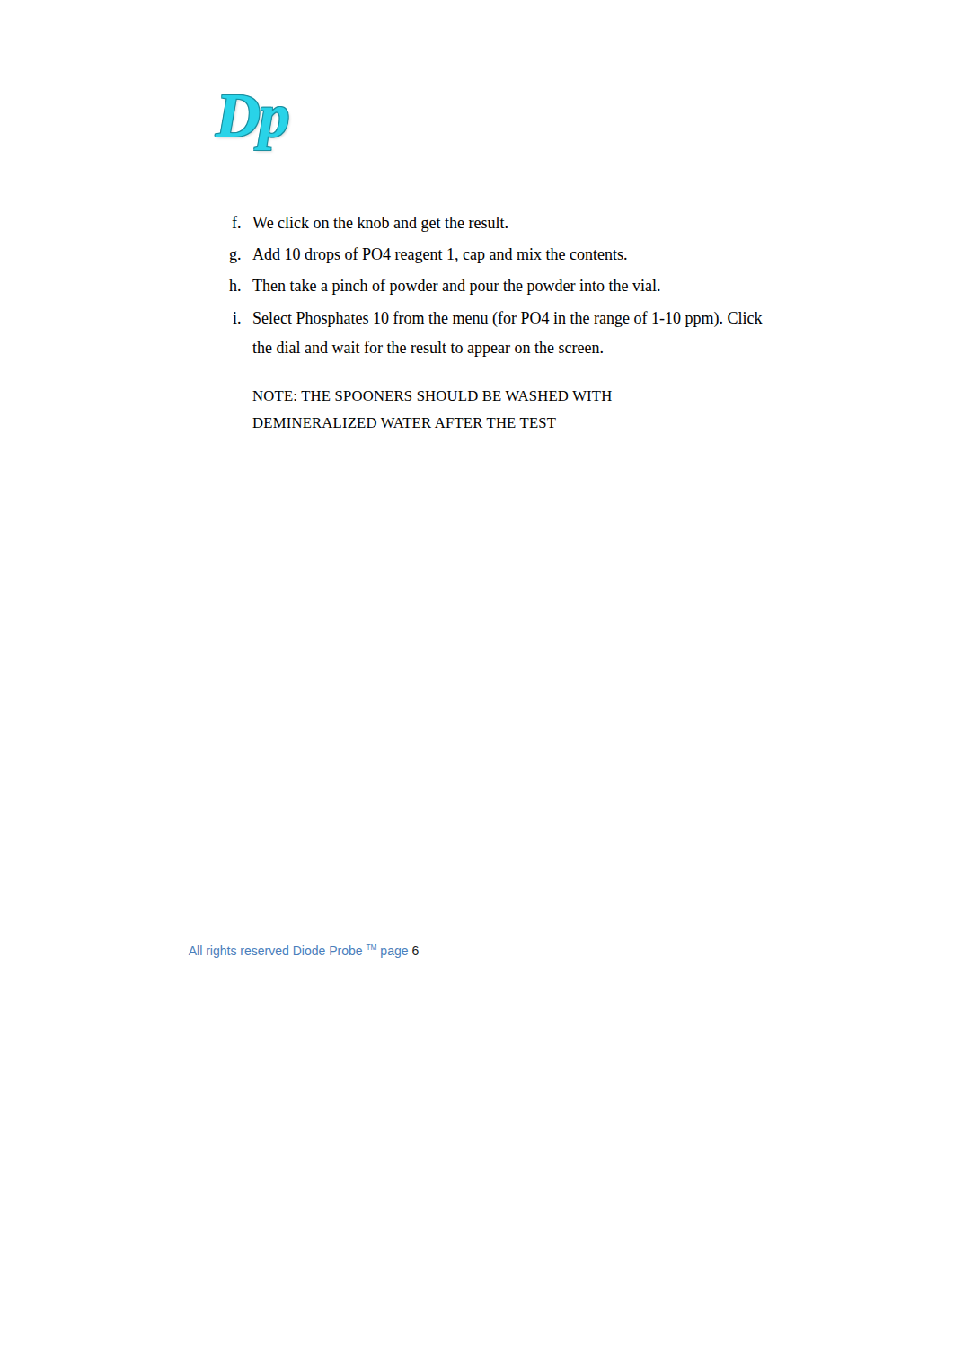Dp
We click on the knob and get the result.
Add 10 drops of PO4 reagent 1, cap and mix the contents.
Then take a pinch of powder and pour the powder into the vial.
Select Phosphates 10 from the menu (for PO4 in the range of 1-10 ppm). Click the dial and wait for the result to appear on the screen.
NOTE: THE SPOONERS SHOULD BE WASHED WITH
DEMINERALIZED WATER AFTER THE TEST
All rights reserved Diode Probe TM page 6